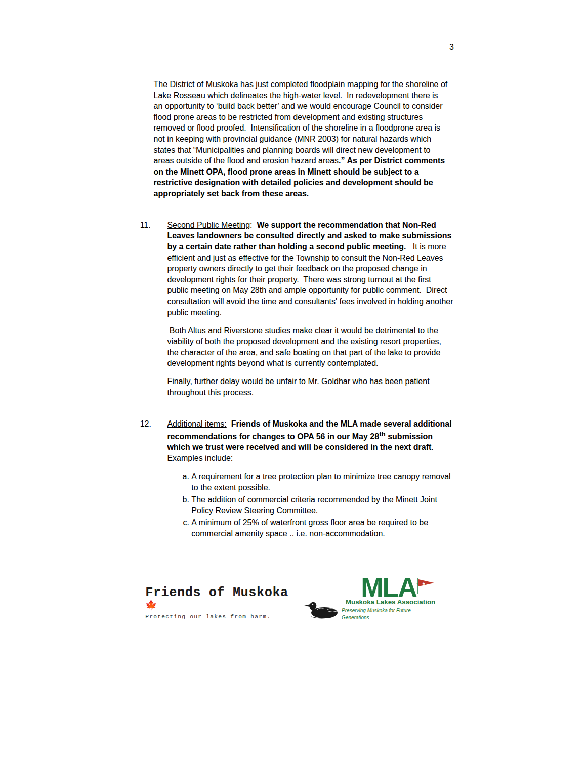3
The District of Muskoka has just completed floodplain mapping for the shoreline of Lake Rosseau which delineates the high-water level. In redevelopment there is an opportunity to ‘build back better’ and we would encourage Council to consider flood prone areas to be restricted from development and existing structures removed or flood proofed. Intensification of the shoreline in a floodprone area is not in keeping with provincial guidance (MNR 2003) for natural hazards which states that “Municipalities and planning boards will direct new development to areas outside of the flood and erosion hazard areas.” As per District comments on the Minett OPA, flood prone areas in Minett should be subject to a restrictive designation with detailed policies and development should be appropriately set back from these areas.
11.
Second Public Meeting: We support the recommendation that Non-Red Leaves landowners be consulted directly and asked to make submissions by a certain date rather than holding a second public meeting. It is more efficient and just as effective for the Township to consult the Non-Red Leaves property owners directly to get their feedback on the proposed change in development rights for their property. There was strong turnout at the first public meeting on May 28th and ample opportunity for public comment. Direct consultation will avoid the time and consultants' fees involved in holding another public meeting.
Both Altus and Riverstone studies make clear it would be detrimental to the viability of both the proposed development and the existing resort properties, the character of the area, and safe boating on that part of the lake to provide development rights beyond what is currently contemplated.
Finally, further delay would be unfair to Mr. Goldhar who has been patient throughout this process.
12.
Additional items: Friends of Muskoka and the MLA made several additional recommendations for changes to OPA 56 in our May 28th submission which we trust were received and will be considered in the next draft. Examples include:
A requirement for a tree protection plan to minimize tree canopy removal to the extent possible.
The addition of commercial criteria recommended by the Minett Joint Policy Review Steering Committee.
A minimum of 25% of waterfront gross floor area be required to be commercial amenity space .. i.e. non-accommodation.
Friends of Muskoka🍁
Protecting our lakes from harm.
MLA™ ★
Muskoka Lakes Association
Preserving Muskoka for Future Generations